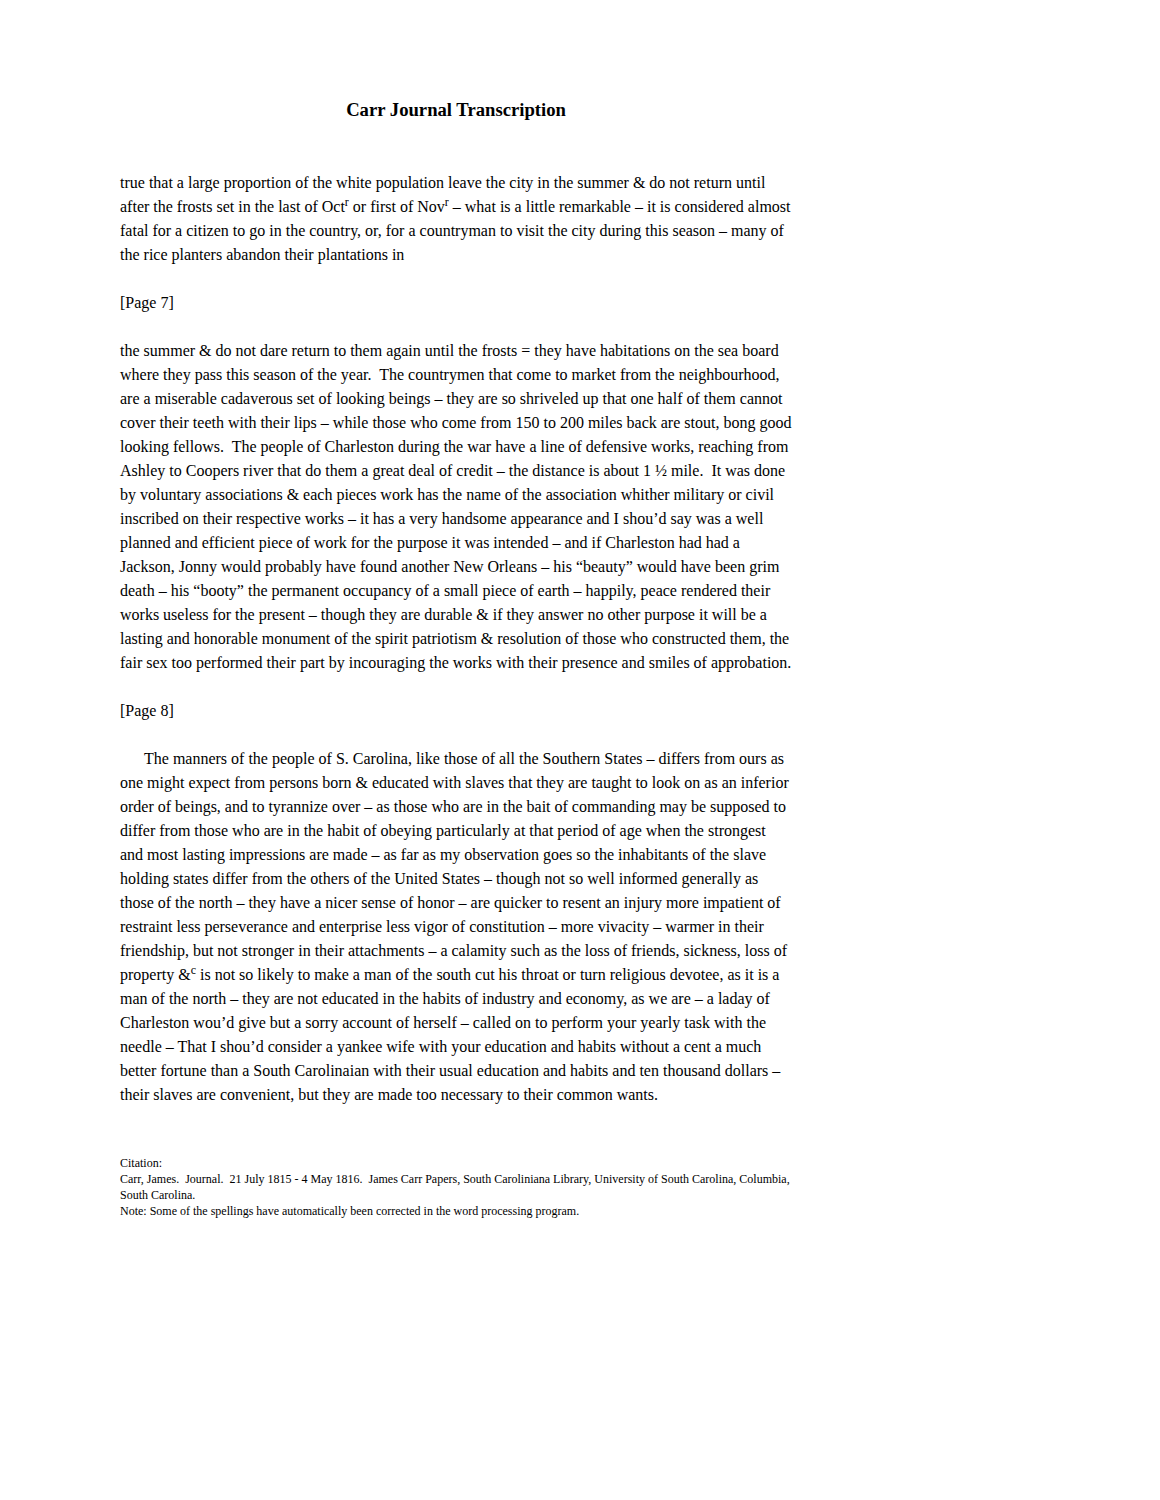Carr Journal Transcription
true that a large proportion of the white population leave the city in the summer & do not return until after the frosts set in the last of Octr or first of Novr – what is a little remarkable – it is considered almost fatal for a citizen to go in the country, or, for a countryman to visit the city during this season – many of the rice planters abandon their plantations in
[Page 7]
the summer & do not dare return to them again until the frosts = they have habitations on the sea board where they pass this season of the year. The countrymen that come to market from the neighbourhood, are a miserable cadaverous set of looking beings – they are so shriveled up that one half of them cannot cover their teeth with their lips – while those who come from 150 to 200 miles back are stout, bong good looking fellows. The people of Charleston during the war have a line of defensive works, reaching from Ashley to Coopers river that do them a great deal of credit – the distance is about 1 ½ mile. It was done by voluntary associations & each pieces work has the name of the association whither military or civil inscribed on their respective works – it has a very handsome appearance and I shou’d say was a well planned and efficient piece of work for the purpose it was intended – and if Charleston had had a Jackson, Jonny would probably have found another New Orleans – his “beauty” would have been grim death – his “booty” the permanent occupancy of a small piece of earth – happily, peace rendered their works useless for the present – though they are durable & if they answer no other purpose it will be a lasting and honorable monument of the spirit patriotism & resolution of those who constructed them, the fair sex too performed their part by incouraging the works with their presence and smiles of approbation.
[Page 8]
The manners of the people of S. Carolina, like those of all the Southern States – differs from ours as one might expect from persons born & educated with slaves that they are taught to look on as an inferior order of beings, and to tyrannize over – as those who are in the bait of commanding may be supposed to differ from those who are in the habit of obeying particularly at that period of age when the strongest and most lasting impressions are made – as far as my observation goes so the inhabitants of the slave holding states differ from the others of the United States – though not so well informed generally as those of the north – they have a nicer sense of honor – are quicker to resent an injury more impatient of restraint less perseverance and enterprise less vigor of constitution – more vivacity – warmer in their friendship, but not stronger in their attachments – a calamity such as the loss of friends, sickness, loss of property &c is not so likely to make a man of the south cut his throat or turn religious devotee, as it is a man of the north – they are not educated in the habits of industry and economy, as we are – a laday of Charleston wou’d give but a sorry account of herself – called on to perform your yearly task with the needle – That I shou’d consider a yankee wife with your education and habits without a cent a much better fortune than a South Carolinaian with their usual education and habits and ten thousand dollars – their slaves are convenient, but they are made too necessary to their common wants.
Citation:
Carr, James. Journal. 21 July 1815 - 4 May 1816. James Carr Papers, South Caroliniana Library, University of South Carolina, Columbia, South Carolina.
Note: Some of the spellings have automatically been corrected in the word processing program.